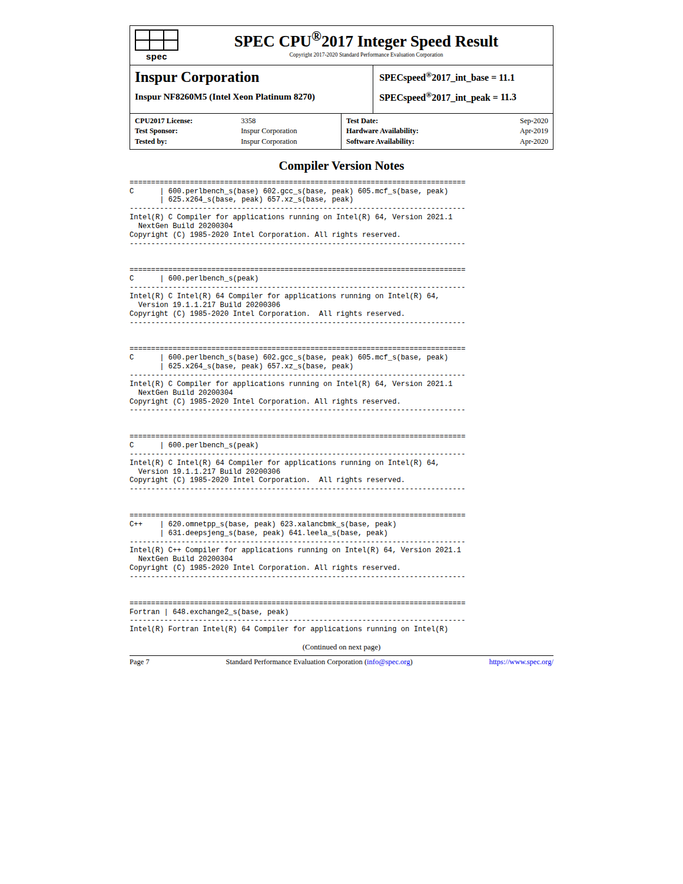spec
SPEC CPU®2017 Integer Speed Result
Copyright 2017-2020 Standard Performance Evaluation Corporation
Inspur Corporation
Inspur NF8260M5 (Intel Xeon Platinum 8270)
SPECspeed®2017_int_base = 11.1
SPECspeed®2017_int_peak = 11.3
| CPU2017 License: | 3358 |
| Test Sponsor: | Inspur Corporation |
| Tested by: | Inspur Corporation |
| Test Date: | Sep-2020 |
| Hardware Availability: | Apr-2019 |
| Software Availability: | Apr-2020 |
Compiler Version Notes
==============================================================================
C      | 600.perlbench_s(base) 602.gcc_s(base, peak) 605.mcf_s(base, peak)
       | 625.x264_s(base, peak) 657.xz_s(base, peak)
------------------------------------------------------------------------------
Intel(R) C Compiler for applications running on Intel(R) 64, Version 2021.1
  NextGen Build 20200304
Copyright (C) 1985-2020 Intel Corporation. All rights reserved.
------------------------------------------------------------------------------


==============================================================================
C      | 600.perlbench_s(peak)
------------------------------------------------------------------------------
Intel(R) C Intel(R) 64 Compiler for applications running on Intel(R) 64,
  Version 19.1.1.217 Build 20200306
Copyright (C) 1985-2020 Intel Corporation.  All rights reserved.
------------------------------------------------------------------------------


==============================================================================
C      | 600.perlbench_s(base) 602.gcc_s(base, peak) 605.mcf_s(base, peak)
       | 625.x264_s(base, peak) 657.xz_s(base, peak)
------------------------------------------------------------------------------
Intel(R) C Compiler for applications running on Intel(R) 64, Version 2021.1
  NextGen Build 20200304
Copyright (C) 1985-2020 Intel Corporation. All rights reserved.
------------------------------------------------------------------------------


==============================================================================
C      | 600.perlbench_s(peak)
------------------------------------------------------------------------------
Intel(R) C Intel(R) 64 Compiler for applications running on Intel(R) 64,
  Version 19.1.1.217 Build 20200306
Copyright (C) 1985-2020 Intel Corporation.  All rights reserved.
------------------------------------------------------------------------------


==============================================================================
C++    | 620.omnetpp_s(base, peak) 623.xalancbmk_s(base, peak)
       | 631.deepsjeng_s(base, peak) 641.leela_s(base, peak)
------------------------------------------------------------------------------
Intel(R) C++ Compiler for applications running on Intel(R) 64, Version 2021.1
  NextGen Build 20200304
Copyright (C) 1985-2020 Intel Corporation. All rights reserved.
------------------------------------------------------------------------------


==============================================================================
Fortran | 648.exchange2_s(base, peak)
------------------------------------------------------------------------------
Intel(R) Fortran Intel(R) 64 Compiler for applications running on Intel(R)
(Continued on next page)
Page 7
Standard Performance Evaluation Corporation (info@spec.org)
https://www.spec.org/